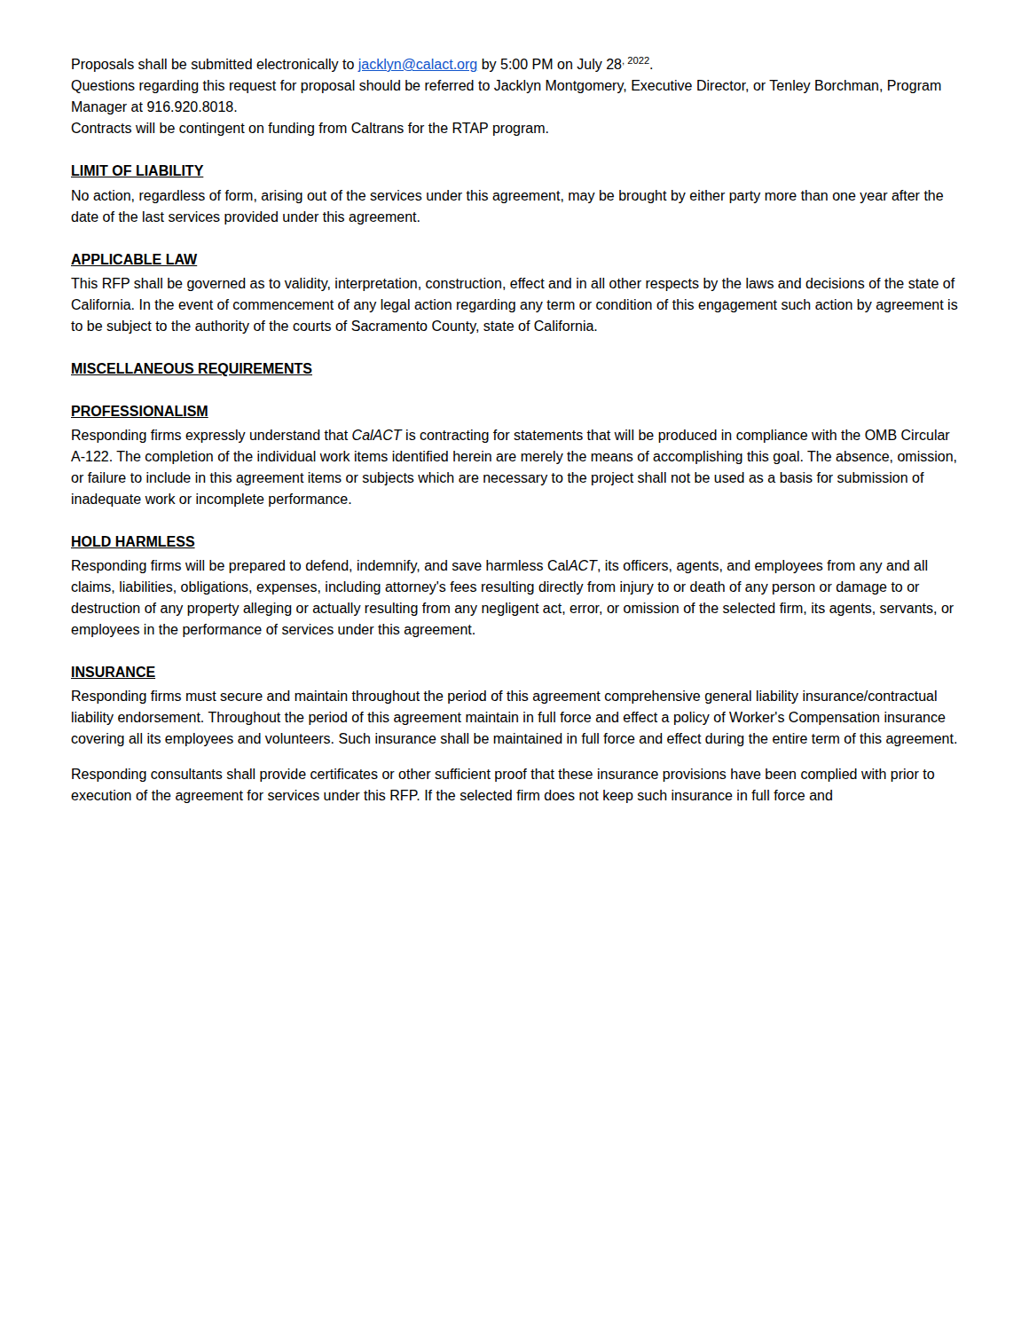Proposals shall be submitted electronically to jacklyn@calact.org by 5:00 PM on July 28, 2022.
Questions regarding this request for proposal should be referred to Jacklyn Montgomery, Executive Director, or Tenley Borchman, Program Manager at 916.920.8018.
Contracts will be contingent on funding from Caltrans for the RTAP program.
LIMIT OF LIABILITY
No action, regardless of form, arising out of the services under this agreement, may be brought by either party more than one year after the date of the last services provided under this agreement.
APPLICABLE LAW
This RFP shall be governed as to validity, interpretation, construction, effect and in all other respects by the laws and decisions of the state of California. In the event of commencement of any legal action regarding any term or condition of this engagement such action by agreement is to be subject to the authority of the courts of Sacramento County, state of California.
MISCELLANEOUS REQUIREMENTS
PROFESSIONALISM
Responding firms expressly understand that CalACT is contracting for statements that will be produced in compliance with the OMB Circular A-122. The completion of the individual work items identified herein are merely the means of accomplishing this goal. The absence, omission, or failure to include in this agreement items or subjects which are necessary to the project shall not be used as a basis for submission of inadequate work or incomplete performance.
HOLD HARMLESS
Responding firms will be prepared to defend, indemnify, and save harmless CalACT, its officers, agents, and employees from any and all claims, liabilities, obligations, expenses, including attorney's fees resulting directly from injury to or death of any person or damage to or destruction of any property alleging or actually resulting from any negligent act, error, or omission of the selected firm, its agents, servants, or employees in the performance of services under this agreement.
INSURANCE
Responding firms must secure and maintain throughout the period of this agreement comprehensive general liability insurance/contractual liability endorsement. Throughout the period of this agreement maintain in full force and effect a policy of Worker's Compensation insurance covering all its employees and volunteers. Such insurance shall be maintained in full force and effect during the entire term of this agreement.
Responding consultants shall provide certificates or other sufficient proof that these insurance provisions have been complied with prior to execution of the agreement for services under this RFP. If the selected firm does not keep such insurance in full force and